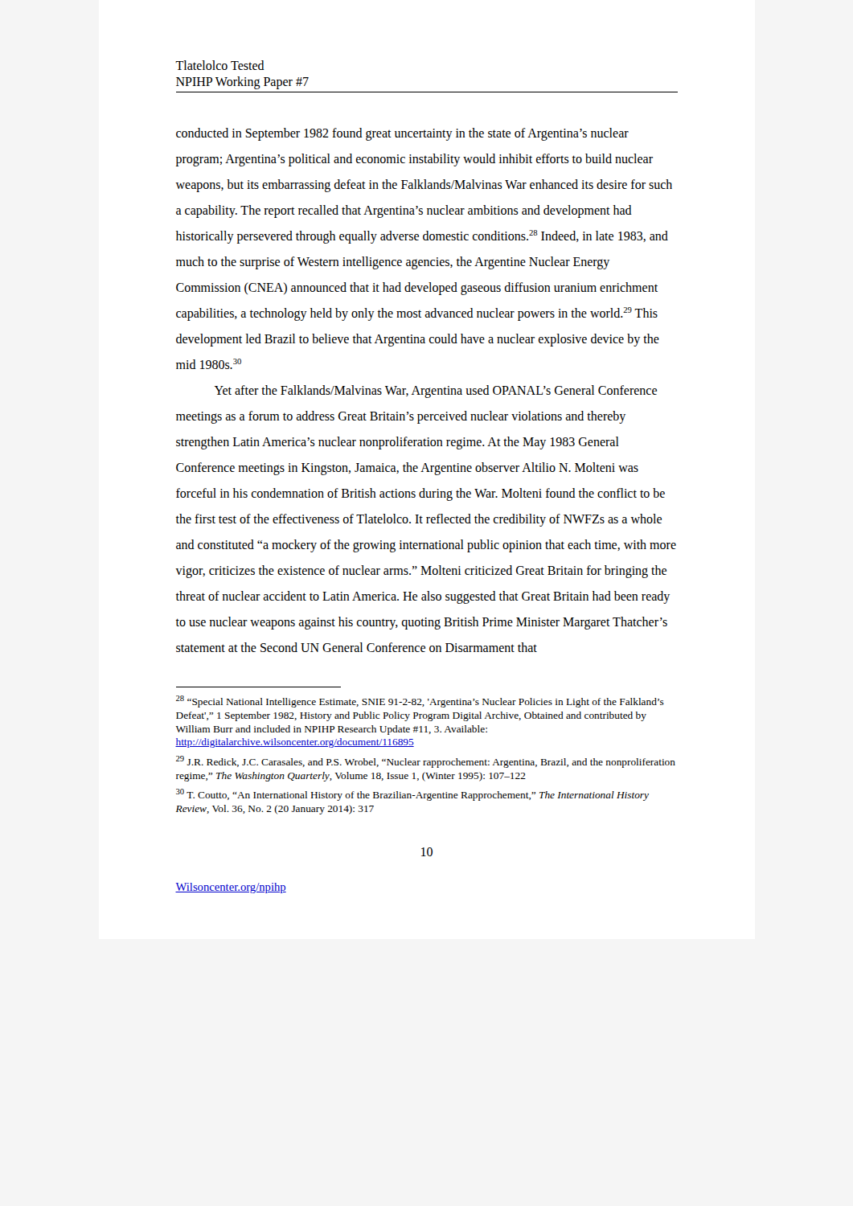Tlatelolco Tested
NPIHP Working Paper #7
conducted in September 1982 found great uncertainty in the state of Argentina’s nuclear program; Argentina’s political and economic instability would inhibit efforts to build nuclear weapons, but its embarrassing defeat in the Falklands/Malvinas War enhanced its desire for such a capability. The report recalled that Argentina’s nuclear ambitions and development had historically persevered through equally adverse domestic conditions.28 Indeed, in late 1983, and much to the surprise of Western intelligence agencies, the Argentine Nuclear Energy Commission (CNEA) announced that it had developed gaseous diffusion uranium enrichment capabilities, a technology held by only the most advanced nuclear powers in the world.29 This development led Brazil to believe that Argentina could have a nuclear explosive device by the mid 1980s.30
Yet after the Falklands/Malvinas War, Argentina used OPANAL’s General Conference meetings as a forum to address Great Britain’s perceived nuclear violations and thereby strengthen Latin America’s nuclear nonproliferation regime. At the May 1983 General Conference meetings in Kingston, Jamaica, the Argentine observer Altilio N. Molteni was forceful in his condemnation of British actions during the War. Molteni found the conflict to be the first test of the effectiveness of Tlatelolco. It reflected the credibility of NWFZs as a whole and constituted “a mockery of the growing international public opinion that each time, with more vigor, criticizes the existence of nuclear arms.” Molteni criticized Great Britain for bringing the threat of nuclear accident to Latin America. He also suggested that Great Britain had been ready to use nuclear weapons against his country, quoting British Prime Minister Margaret Thatcher’s statement at the Second UN General Conference on Disarmament that
28 “Special National Intelligence Estimate, SNIE 91-2-82, 'Argentina’s Nuclear Policies in Light of the Falkland’s Defeat',” 1 September 1982, History and Public Policy Program Digital Archive, Obtained and contributed by William Burr and included in NPIHP Research Update #11, 3. Available: http://digitalarchive.wilsoncenter.org/document/116895
29 J.R. Redick, J.C. Carasales, and P.S. Wrobel, “Nuclear rapprochement: Argentina, Brazil, and the nonproliferation regime,” The Washington Quarterly, Volume 18, Issue 1, (Winter 1995): 107–122
30 T. Coutto, “An International History of the Brazilian-Argentine Rapprochement,” The International History Review, Vol. 36, No. 2 (20 January 2014): 317
10
Wilsoncenter.org/npihp